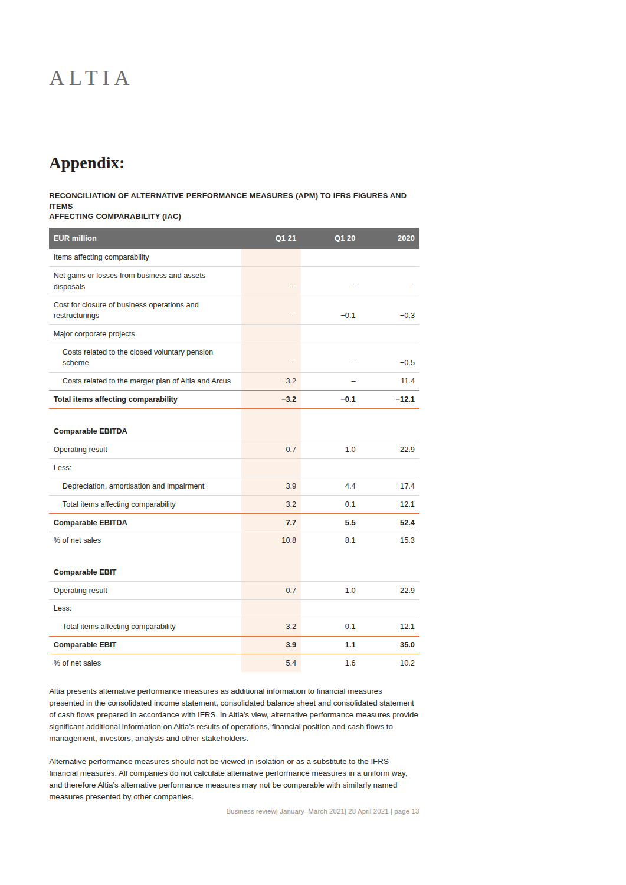ALTIA
Appendix:
RECONCILIATION OF ALTERNATIVE PERFORMANCE MEASURES (APM) TO IFRS FIGURES AND ITEMS
AFFECTING COMPARABILITY (IAC)
| EUR million | Q1 21 | Q1 20 | 2020 |
| --- | --- | --- | --- |
| Items affecting comparability | | | |
| Net gains or losses from business and assets disposals | – | – | – |
| Cost for closure of business operations and restructurings | – | −0.1 | −0.3 |
| Major corporate projects | | | |
| Costs related to the closed voluntary pension scheme | – | – | −0.5 |
| Costs related to the merger plan of Altia and Arcus | −3.2 | – | −11.4 |
| Total items affecting comparability | −3.2 | −0.1 | −12.1 |
| Comparable EBITDA | | | |
| Operating result | 0.7 | 1.0 | 22.9 |
| Less: | | | |
| Depreciation, amortisation and impairment | 3.9 | 4.4 | 17.4 |
| Total items affecting comparability | 3.2 | 0.1 | 12.1 |
| Comparable EBITDA | 7.7 | 5.5 | 52.4 |
| % of net sales | 10.8 | 8.1 | 15.3 |
| Comparable EBIT | | | |
| Operating result | 0.7 | 1.0 | 22.9 |
| Less: | | | |
| Total items affecting comparability | 3.2 | 0.1 | 12.1 |
| Comparable EBIT | 3.9 | 1.1 | 35.0 |
| % of net sales | 5.4 | 1.6 | 10.2 |
Altia presents alternative performance measures as additional information to financial measures presented in the consolidated income statement, consolidated balance sheet and consolidated statement of cash flows prepared in accordance with IFRS. In Altia’s view, alternative performance measures provide significant additional information on Altia’s results of operations, financial position and cash flows to management, investors, analysts and other stakeholders.
Alternative performance measures should not be viewed in isolation or as a substitute to the IFRS financial measures. All companies do not calculate alternative performance measures in a uniform way, and therefore Altia’s alternative performance measures may not be comparable with similarly named measures presented by other companies.
Business review| January–March 2021| 28 April 2021 | page 13